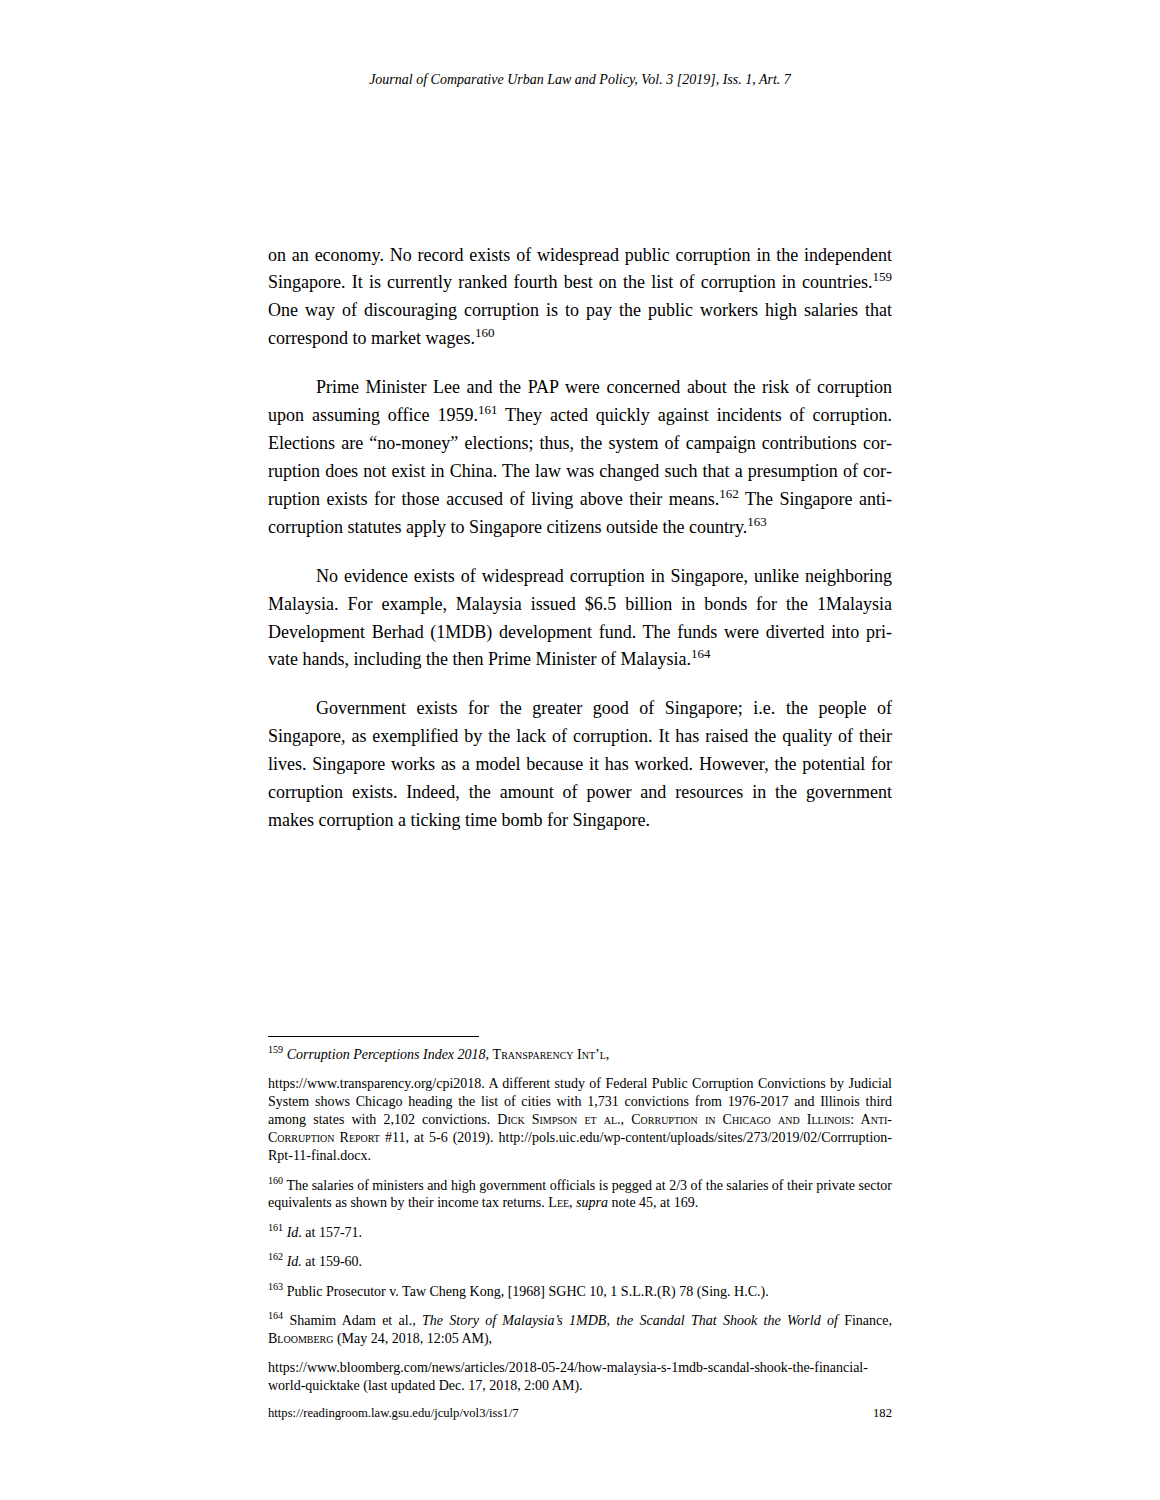Journal of Comparative Urban Law and Policy, Vol. 3 [2019], Iss. 1, Art. 7
on an economy. No record exists of widespread public corruption in the independent Singapore. It is currently ranked fourth best on the list of corruption in countries.159 One way of discouraging corruption is to pay the public workers high salaries that correspond to market wages.160
Prime Minister Lee and the PAP were concerned about the risk of corruption upon assuming office 1959.161 They acted quickly against incidents of corruption. Elections are “no-money” elections; thus, the system of campaign contributions corruption does not exist in China. The law was changed such that a presumption of corruption exists for those accused of living above their means.162 The Singapore anti-corruption statutes apply to Singapore citizens outside the country.163
No evidence exists of widespread corruption in Singapore, unlike neighboring Malaysia. For example, Malaysia issued $6.5 billion in bonds for the 1Malaysia Development Berhad (1MDB) development fund. The funds were diverted into private hands, including the then Prime Minister of Malaysia.164
Government exists for the greater good of Singapore; i.e. the people of Singapore, as exemplified by the lack of corruption. It has raised the quality of their lives. Singapore works as a model because it has worked. However, the potential for corruption exists. Indeed, the amount of power and resources in the government makes corruption a ticking time bomb for Singapore.
159 Corruption Perceptions Index 2018, Transparency Int’l,
https://www.transparency.org/cpi2018. A different study of Federal Public Corruption Convictions by Judicial System shows Chicago heading the list of cities with 1,731 convictions from 1976-2017 and Illinois third among states with 2,102 convictions. Dick Simpson et al., Corruption in Chicago and Illinois: Anti-Corruption Report #11, at 5-6 (2019). http://pols.uic.edu/wp-content/uploads/sites/273/2019/02/Corrruption-Rpt-11-final.docx.
160 The salaries of ministers and high government officials is pegged at 2/3 of the salaries of their private sector equivalents as shown by their income tax returns. Lee, supra note 45, at 169.
161 Id. at 157-71.
162 Id. at 159-60.
163 Public Prosecutor v. Taw Cheng Kong, [1968] SGHC 10, 1 S.L.R.(R) 78 (Sing. H.C.).
164 Shamim Adam et al., The Story of Malaysia’s 1MDB, the Scandal That Shook the World of Finance, Bloomberg (May 24, 2018, 12:05 AM),
https://www.bloomberg.com/news/articles/2018-05-24/how-malaysia-s-1mdb-scandal-shook-the-financial-world-quicktake (last updated Dec. 17, 2018, 2:00 AM).
https://readingroom.law.gsu.edu/jculp/vol3/iss1/7 182